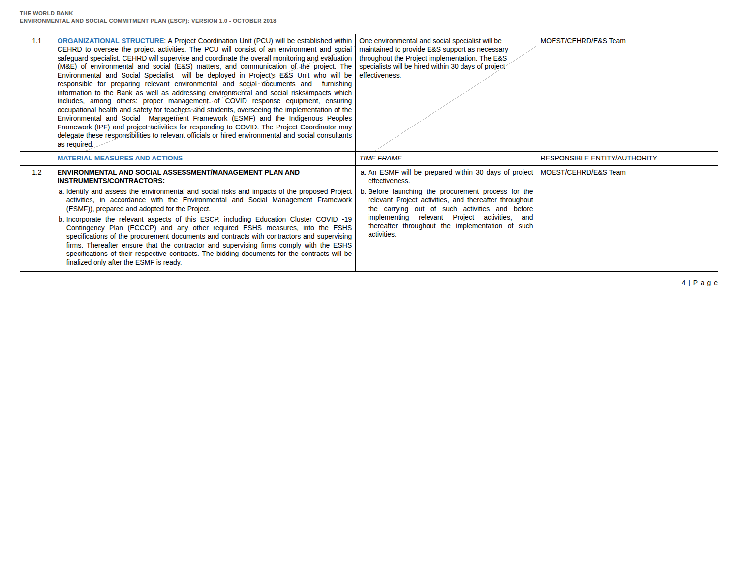THE WORLD BANK
ENVIRONMENTAL AND SOCIAL COMMITMENT PLAN (ESCP): VERSION 1.0 - OCTOBER 2018
| 1.1 | ORGANIZATIONAL STRUCTURE : A Project Coordination Unit (PCU) will be established within CEHRD to oversee the project activities. The PCU will consist of an environment and social safeguard specialist. CEHRD will supervise and coordinate the overall monitoring and evaluation (M&E) of environmental and social (E&S) matters, and communication of the project. The Environmental and Social Specialist will be deployed in Project's E&S Unit who will be responsible for preparing relevant environmental and social documents and furnishing information to the Bank as well as addressing environmental and social risks/impacts which includes, among others: proper management of COVID response equipment, ensuring occupational health and safety for teachers and students, overseeing the implementation of the Environmental and Social Management Framework (ESMF) and the Indigenous Peoples Framework (IPF) and project activities for responding to COVID. The Project Coordinator may delegate these responsibilities to relevant officials or hired environmental and social consultants as required. | One environmental and social specialist will be maintained to provide E&S support as necessary throughout the Project implementation. The E&S specialists will be hired within 30 days of project effectiveness. | MOEST/CEHRD/E&S Team |
| | MATERIAL MEASURES AND ACTIONS | TIME FRAME | RESPONSIBLE ENTITY/AUTHORITY |
| 1.2 | ENVIRONMENTAL AND SOCIAL ASSESSMENT/MANAGEMENT PLAN AND INSTRUMENTS/CONTRACTORS: Identify and assess the environmental and social risks and impacts of the proposed Project activities, in accordance with the Environmental and Social Management Framework (ESMF)), prepared and adopted for the Project. Incorporate the relevant aspects of this ESCP, including Education Cluster COVID -19 Contingency Plan (ECCCP) and any other required ESHS measures, into the ESHS specifications of the procurement documents and contracts with contractors and supervising firms. Thereafter ensure that the contractor and supervising firms comply with the ESHS specifications of their respective contracts. The bidding documents for the contracts will be finalized only after the ESMF is ready. | An ESMF will be prepared within 30 days of project effectiveness. Before launching the procurement process for the relevant Project activities, and thereafter throughout the carrying out of such activities and before implementing relevant Project activities, and thereafter throughout the implementation of such activities. | MOEST/CEHRD/E&S Team |
4 | P a g e